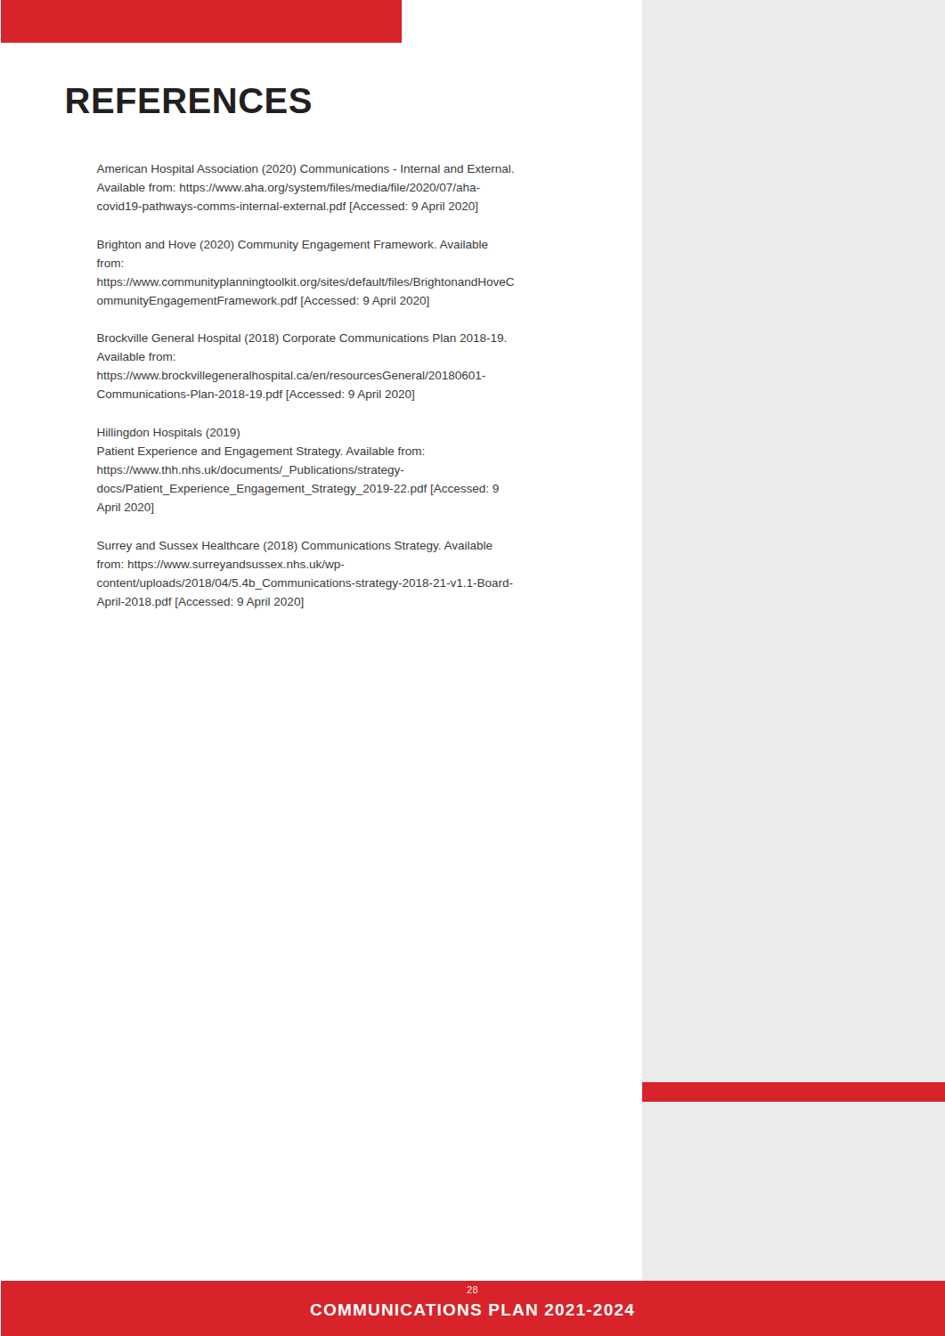References
American Hospital Association (2020) Communications - Internal and External. Available from: https://www.aha.org/system/files/media/file/2020/07/aha-covid19-pathways-comms-internal-external.pdf [Accessed: 9 April 2020]
Brighton and Hove (2020) Community Engagement Framework. Available from: https://www.communityplanningtoolkit.org/sites/default/files/BrightonandHoveCommunityEngagementFramework.pdf [Accessed: 9 April 2020]
Brockville General Hospital (2018) Corporate Communications Plan 2018-19. Available from: https://www.brockvillegeneralhospital.ca/en/resourcesGeneral/20180601-Communications-Plan-2018-19.pdf [Accessed: 9 April 2020]
Hillingdon Hospitals (2019)
Patient Experience and Engagement Strategy. Available from: https://www.thh.nhs.uk/documents/_Publications/strategy-docs/Patient_Experience_Engagement_Strategy_2019-22.pdf [Accessed: 9 April 2020]
Surrey and Sussex Healthcare (2018) Communications Strategy. Available from: https://www.surreyandsussex.nhs.uk/wp-content/uploads/2018/04/5.4b_Communications-strategy-2018-21-v1.1-Board-April-2018.pdf [Accessed: 9 April 2020]
28
Communications Plan 2021-2024